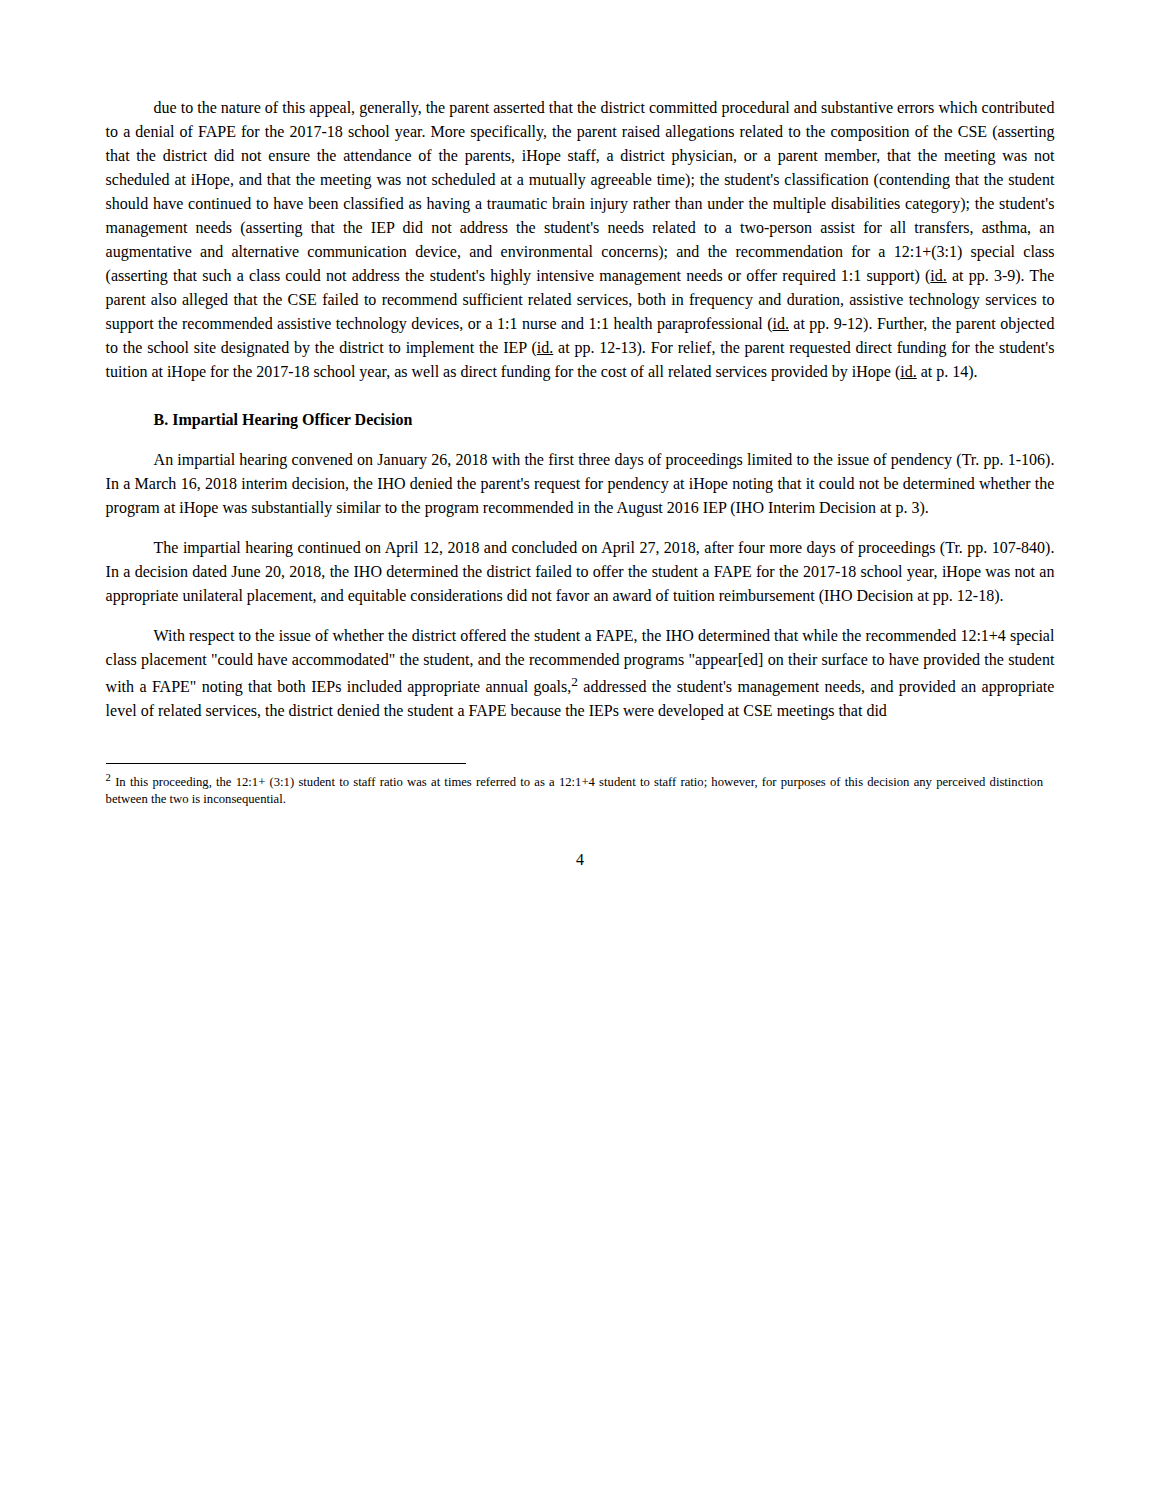due to the nature of this appeal, generally, the parent asserted that the district committed procedural and substantive errors which contributed to a denial of FAPE for the 2017-18 school year. More specifically, the parent raised allegations related to the composition of the CSE (asserting that the district did not ensure the attendance of the parents, iHope staff, a district physician, or a parent member, that the meeting was not scheduled at iHope, and that the meeting was not scheduled at a mutually agreeable time); the student's classification (contending that the student should have continued to have been classified as having a traumatic brain injury rather than under the multiple disabilities category); the student's management needs (asserting that the IEP did not address the student's needs related to a two-person assist for all transfers, asthma, an augmentative and alternative communication device, and environmental concerns); and the recommendation for a 12:1+(3:1) special class (asserting that such a class could not address the student's highly intensive management needs or offer required 1:1 support) (id. at pp. 3-9). The parent also alleged that the CSE failed to recommend sufficient related services, both in frequency and duration, assistive technology services to support the recommended assistive technology devices, or a 1:1 nurse and 1:1 health paraprofessional (id. at pp. 9-12). Further, the parent objected to the school site designated by the district to implement the IEP (id. at pp. 12-13). For relief, the parent requested direct funding for the student's tuition at iHope for the 2017-18 school year, as well as direct funding for the cost of all related services provided by iHope (id. at p. 14).
B. Impartial Hearing Officer Decision
An impartial hearing convened on January 26, 2018 with the first three days of proceedings limited to the issue of pendency (Tr. pp. 1-106). In a March 16, 2018 interim decision, the IHO denied the parent's request for pendency at iHope noting that it could not be determined whether the program at iHope was substantially similar to the program recommended in the August 2016 IEP (IHO Interim Decision at p. 3).
The impartial hearing continued on April 12, 2018 and concluded on April 27, 2018, after four more days of proceedings (Tr. pp. 107-840). In a decision dated June 20, 2018, the IHO determined the district failed to offer the student a FAPE for the 2017-18 school year, iHope was not an appropriate unilateral placement, and equitable considerations did not favor an award of tuition reimbursement (IHO Decision at pp. 12-18).
With respect to the issue of whether the district offered the student a FAPE, the IHO determined that while the recommended 12:1+4 special class placement "could have accommodated" the student, and the recommended programs "appear[ed] on their surface to have provided the student with a FAPE" noting that both IEPs included appropriate annual goals,2 addressed the student's management needs, and provided an appropriate level of related services, the district denied the student a FAPE because the IEPs were developed at CSE meetings that did
2 In this proceeding, the 12:1+ (3:1) student to staff ratio was at times referred to as a 12:1+4 student to staff ratio; however, for purposes of this decision any perceived distinction between the two is inconsequential.
4